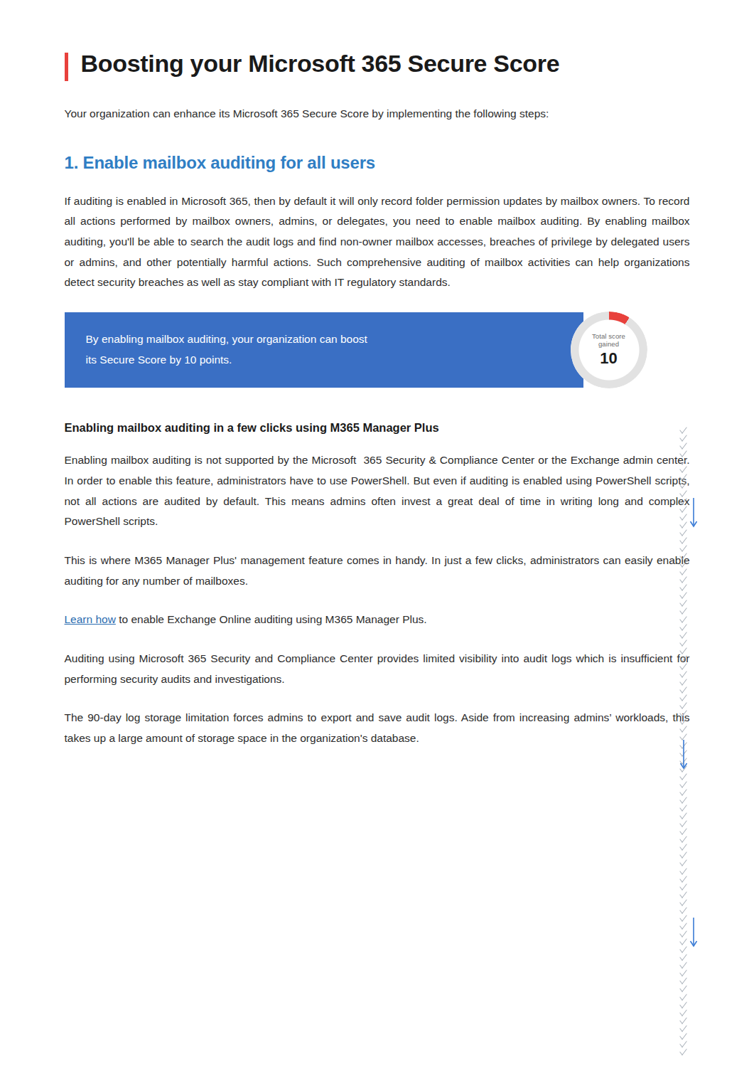Boosting your Microsoft 365 Secure Score
Your organization can enhance its Microsoft 365 Secure Score by implementing the following steps:
1. Enable mailbox auditing for all users
If auditing is enabled in Microsoft 365, then by default it will only record folder permission updates by mailbox owners. To record all actions performed by mailbox owners, admins, or delegates, you need to enable mailbox auditing. By enabling mailbox auditing, you'll be able to search the audit logs and find non-owner mailbox accesses, breaches of privilege by delegated users or admins, and other potentially harmful actions. Such comprehensive auditing of mailbox activities can help organizations detect security breaches as well as stay compliant with IT regulatory standards.
By enabling mailbox auditing, your organization can boost
its Secure Score by 10 points.
Total score
gained
10
Enabling mailbox auditing in a few clicks using M365 Manager Plus
Enabling mailbox auditing is not supported by the Microsoft 365 Security & Compliance Center or the Exchange admin center. In order to enable this feature, administrators have to use PowerShell. But even if auditing is enabled using PowerShell scripts, not all actions are audited by default. This means admins often invest a great deal of time in writing long and complex PowerShell scripts.
This is where M365 Manager Plus' management feature comes in handy. In just a few clicks, administrators can easily enable auditing for any number of mailboxes.
Learn how to enable Exchange Online auditing using M365 Manager Plus.
Auditing using Microsoft 365 Security and Compliance Center provides limited visibility into audit logs which is insufficient for performing security audits and investigations.
The 90-day log storage limitation forces admins to export and save audit logs. Aside from increasing admins’ workloads, this takes up a large amount of storage space in the organization's database.